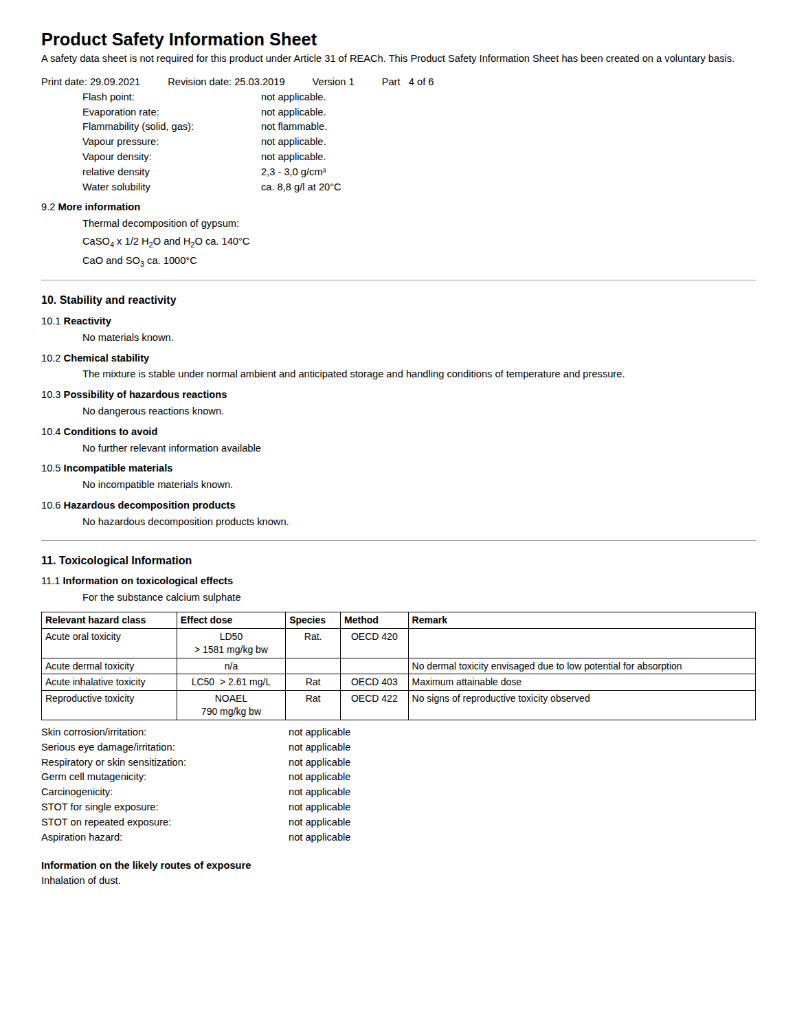Product Safety Information Sheet
A safety data sheet is not required for this product under Article 31 of REACh. This Product Safety Information Sheet has been created on a voluntary basis.
Print date: 29.09.2021 Revision date: 25.03.2019 Version 1 Part 4 of 6
Flash point:
not applicable.
Evaporation rate:
not applicable.
Flammability (solid, gas):
not flammable.
Vapour pressure:
not applicable.
Vapour density:
not applicable.
relative density
2,3 - 3,0 g/cm³
Water solubility
ca. 8,8 g/l at 20°C
9.2 More information
Thermal decomposition of gypsum:
CaSO4 x 1/2 H2O and H2O ca. 140°C
CaO and SO3 ca. 1000°C
10. Stability and reactivity
10.1 Reactivity
No materials known.
10.2 Chemical stability
The mixture is stable under normal ambient and anticipated storage and handling conditions of temperature and pressure.
10.3 Possibility of hazardous reactions
No dangerous reactions known.
10.4 Conditions to avoid
No further relevant information available
10.5 Incompatible materials
No incompatible materials known.
10.6 Hazardous decomposition products
No hazardous decomposition products known.
11. Toxicological Information
11.1 Information on toxicological effects
For the substance calcium sulphate
| Relevant hazard class | Effect dose | Species | Method | Remark |
| --- | --- | --- | --- | --- |
| Acute oral toxicity | LD50 > 1581 mg/kg bw | Rat. | OECD 420 | |
| Acute dermal toxicity | n/a | | | No dermal toxicity envisaged due to low potential for absorption |
| Acute inhalative toxicity | LC50 > 2.61 mg/L | Rat | OECD 403 | Maximum attainable dose |
| Reproductive toxicity | NOAEL 790 mg/kg bw | Rat | OECD 422 | No signs of reproductive toxicity observed |
Skin corrosion/irritation:
not applicable
Serious eye damage/irritation:
not applicable
Respiratory or skin sensitization:
not applicable
Germ cell mutagenicity:
not applicable
Carcinogenicity:
not applicable
STOT for single exposure:
not applicable
STOT on repeated exposure:
not applicable
Aspiration hazard:
not applicable
Information on the likely routes of exposure
Inhalation of dust.